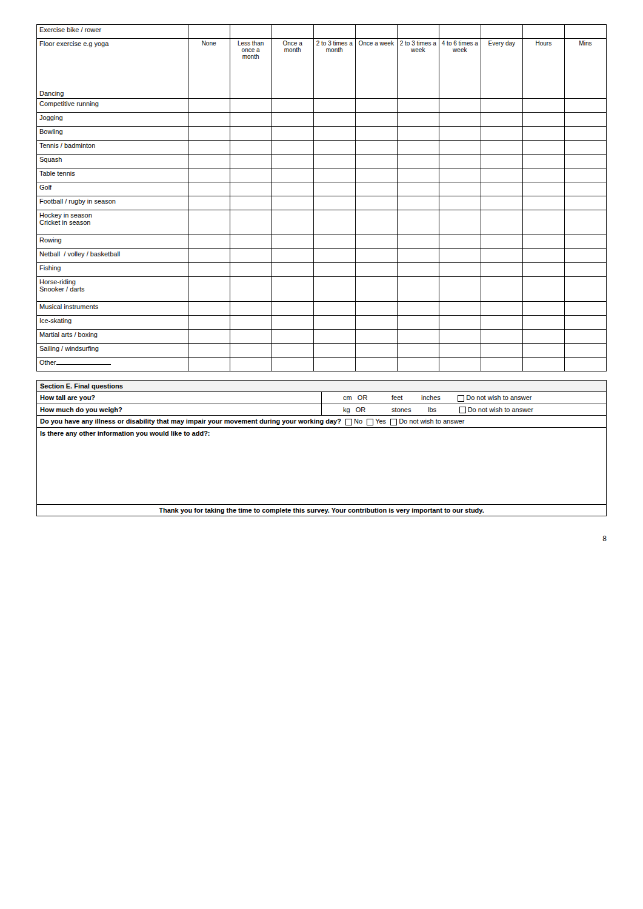| Exercise bike / rower | | | | | | | | | | |
| Floor exercise e.g yoga Dancing | None | Less than once a month | Once a month | 2 to 3 times a month | Once a week | 2 to 3 times a week | 4 to 6 times a week | Every day | Hours | Mins |
| Competitive running | | | | | | | | | | |
| Jogging | | | | | | | | | | |
| Bowling | | | | | | | | | | |
| Tennis / badminton | | | | | | | | | | |
| Squash | | | | | | | | | | |
| Table tennis | | | | | | | | | | |
| Golf | | | | | | | | | | |
| Football / rugby in season | | | | | | | | | | |
| Hockey in season Cricket in season | | | | | | | | | | |
| Rowing | | | | | | | | | | |
| Netball / volley / basketball | | | | | | | | | | |
| Fishing | | | | | | | | | | |
| Horse-riding Snooker / darts | | | | | | | | | | |
| Musical instruments | | | | | | | | | | |
| Ice-skating | | | | | | | | | | |
| Martial arts / boxing | | | | | | | | | | |
| Sailing / windsurfing | | | | | | | | | | |
| Other | | | | | | | | | | |
| Section E. Final questions |
| How tall are you? | cm OR feet inches Do not wish to answer |
| How much do you weigh? | kg OR stones lbs Do not wish to answer |
| Do you have any illness or disability that may impair your movement during your working day? No Yes Do not wish to answer |
| Is there any other information you would like to add?: |
| Thank you for taking the time to complete this survey. Your contribution is very important to our study. |
8